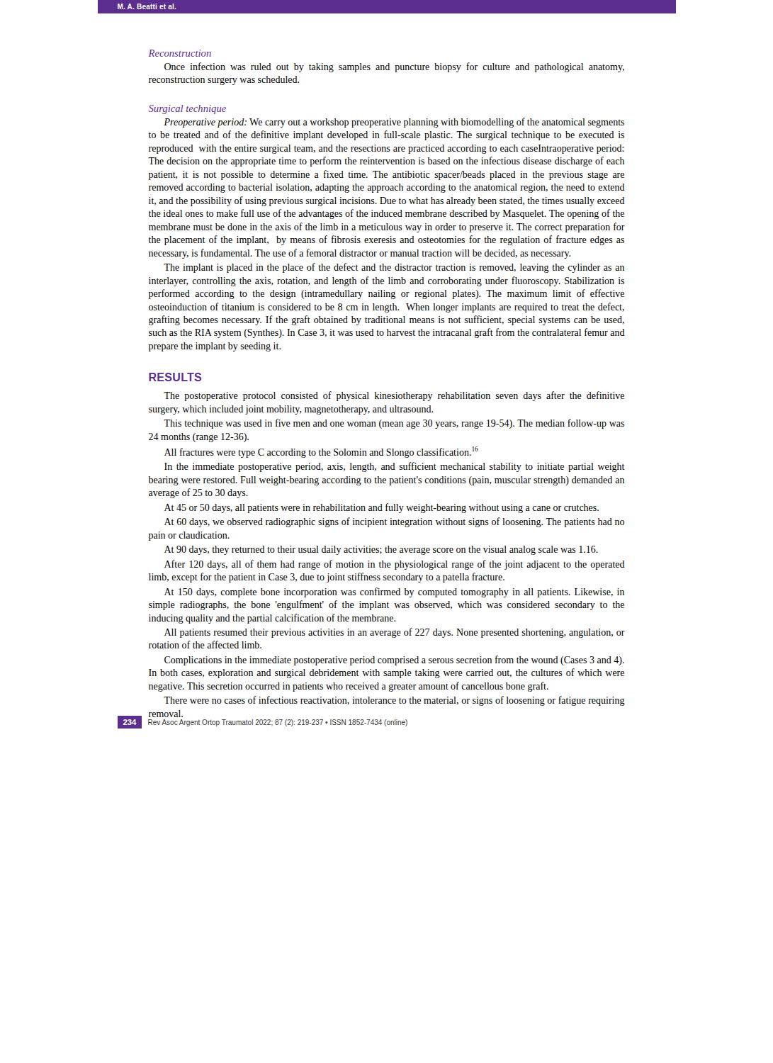M. A. Beatti et al.
Reconstruction
Once infection was ruled out by taking samples and puncture biopsy for culture and pathological anatomy, reconstruction surgery was scheduled.
Surgical technique
Preoperative period: We carry out a workshop preoperative planning with biomodelling of the anatomical segments to be treated and of the definitive implant developed in full-scale plastic. The surgical technique to be executed is reproduced with the entire surgical team, and the resections are practiced according to each caseIntraoperative period: The decision on the appropriate time to perform the reintervention is based on the infectious disease discharge of each patient, it is not possible to determine a fixed time. The antibiotic spacer/beads placed in the previous stage are removed according to bacterial isolation, adapting the approach according to the anatomical region, the need to extend it, and the possibility of using previous surgical incisions. Due to what has already been stated, the times usually exceed the ideal ones to make full use of the advantages of the induced membrane described by Masquelet. The opening of the membrane must be done in the axis of the limb in a meticulous way in order to preserve it. The correct preparation for the placement of the implant, by means of fibrosis exeresis and osteotomies for the regulation of fracture edges as necessary, is fundamental. The use of a femoral distractor or manual traction will be decided, as necessary.
The implant is placed in the place of the defect and the distractor traction is removed, leaving the cylinder as an interlayer, controlling the axis, rotation, and length of the limb and corroborating under fluoroscopy. Stabilization is performed according to the design (intramedullary nailing or regional plates). The maximum limit of effective osteoinduction of titanium is considered to be 8 cm in length. When longer implants are required to treat the defect, grafting becomes necessary. If the graft obtained by traditional means is not sufficient, special systems can be used, such as the RIA system (Synthes). In Case 3, it was used to harvest the intracanal graft from the contralateral femur and prepare the implant by seeding it.
RESULTS
The postoperative protocol consisted of physical kinesiotherapy rehabilitation seven days after the definitive surgery, which included joint mobility, magnetotherapy, and ultrasound.
This technique was used in five men and one woman (mean age 30 years, range 19-54). The median follow-up was 24 months (range 12-36).
All fractures were type C according to the Solomin and Slongo classification.16
In the immediate postoperative period, axis, length, and sufficient mechanical stability to initiate partial weight bearing were restored. Full weight-bearing according to the patient's conditions (pain, muscular strength) demanded an average of 25 to 30 days.
At 45 or 50 days, all patients were in rehabilitation and fully weight-bearing without using a cane or crutches.
At 60 days, we observed radiographic signs of incipient integration without signs of loosening. The patients had no pain or claudication.
At 90 days, they returned to their usual daily activities; the average score on the visual analog scale was 1.16.
After 120 days, all of them had range of motion in the physiological range of the joint adjacent to the operated limb, except for the patient in Case 3, due to joint stiffness secondary to a patella fracture.
At 150 days, complete bone incorporation was confirmed by computed tomography in all patients. Likewise, in simple radiographs, the bone 'engulfment' of the implant was observed, which was considered secondary to the inducing quality and the partial calcification of the membrane.
All patients resumed their previous activities in an average of 227 days. None presented shortening, angulation, or rotation of the affected limb.
Complications in the immediate postoperative period comprised a serous secretion from the wound (Cases 3 and 4). In both cases, exploration and surgical debridement with sample taking were carried out, the cultures of which were negative. This secretion occurred in patients who received a greater amount of cancellous bone graft.
There were no cases of infectious reactivation, intolerance to the material, or signs of loosening or fatigue requiring removal.
234 Rev Asoc Argent Ortop Traumatol 2022; 87 (2): 219-237 • ISSN 1852-7434 (online)